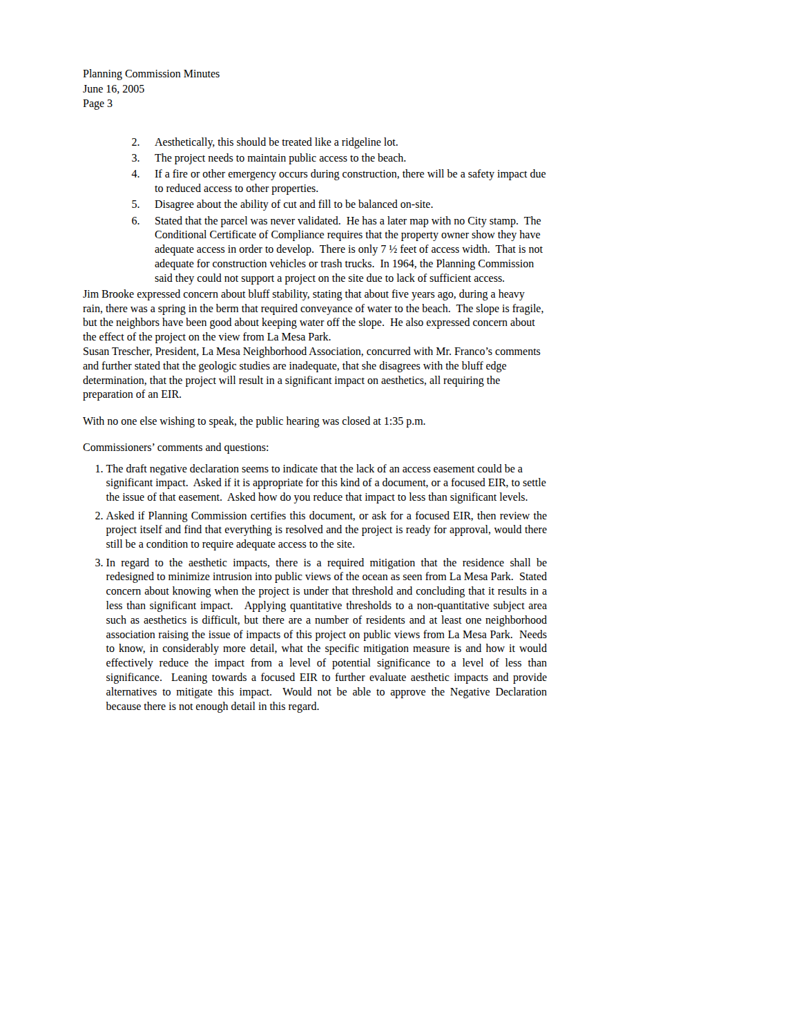Planning Commission Minutes
June 16, 2005
Page 3
2. Aesthetically, this should be treated like a ridgeline lot.
3. The project needs to maintain public access to the beach.
4. If a fire or other emergency occurs during construction, there will be a safety impact due to reduced access to other properties.
5. Disagree about the ability of cut and fill to be balanced on-site.
6. Stated that the parcel was never validated. He has a later map with no City stamp. The Conditional Certificate of Compliance requires that the property owner show they have adequate access in order to develop. There is only 7 ½ feet of access width. That is not adequate for construction vehicles or trash trucks. In 1964, the Planning Commission said they could not support a project on the site due to lack of sufficient access.
Jim Brooke expressed concern about bluff stability, stating that about five years ago, during a heavy rain, there was a spring in the berm that required conveyance of water to the beach. The slope is fragile, but the neighbors have been good about keeping water off the slope. He also expressed concern about the effect of the project on the view from La Mesa Park.
Susan Trescher, President, La Mesa Neighborhood Association, concurred with Mr. Franco’s comments and further stated that the geologic studies are inadequate, that she disagrees with the bluff edge determination, that the project will result in a significant impact on aesthetics, all requiring the preparation of an EIR.
With no one else wishing to speak, the public hearing was closed at 1:35 p.m.
Commissioners’ comments and questions:
The draft negative declaration seems to indicate that the lack of an access easement could be a significant impact. Asked if it is appropriate for this kind of a document, or a focused EIR, to settle the issue of that easement. Asked how do you reduce that impact to less than significant levels.
Asked if Planning Commission certifies this document, or ask for a focused EIR, then review the project itself and find that everything is resolved and the project is ready for approval, would there still be a condition to require adequate access to the site.
In regard to the aesthetic impacts, there is a required mitigation that the residence shall be redesigned to minimize intrusion into public views of the ocean as seen from La Mesa Park. Stated concern about knowing when the project is under that threshold and concluding that it results in a less than significant impact. Applying quantitative thresholds to a non-quantitative subject area such as aesthetics is difficult, but there are a number of residents and at least one neighborhood association raising the issue of impacts of this project on public views from La Mesa Park. Needs to know, in considerably more detail, what the specific mitigation measure is and how it would effectively reduce the impact from a level of potential significance to a level of less than significance. Leaning towards a focused EIR to further evaluate aesthetic impacts and provide alternatives to mitigate this impact. Would not be able to approve the Negative Declaration because there is not enough detail in this regard.